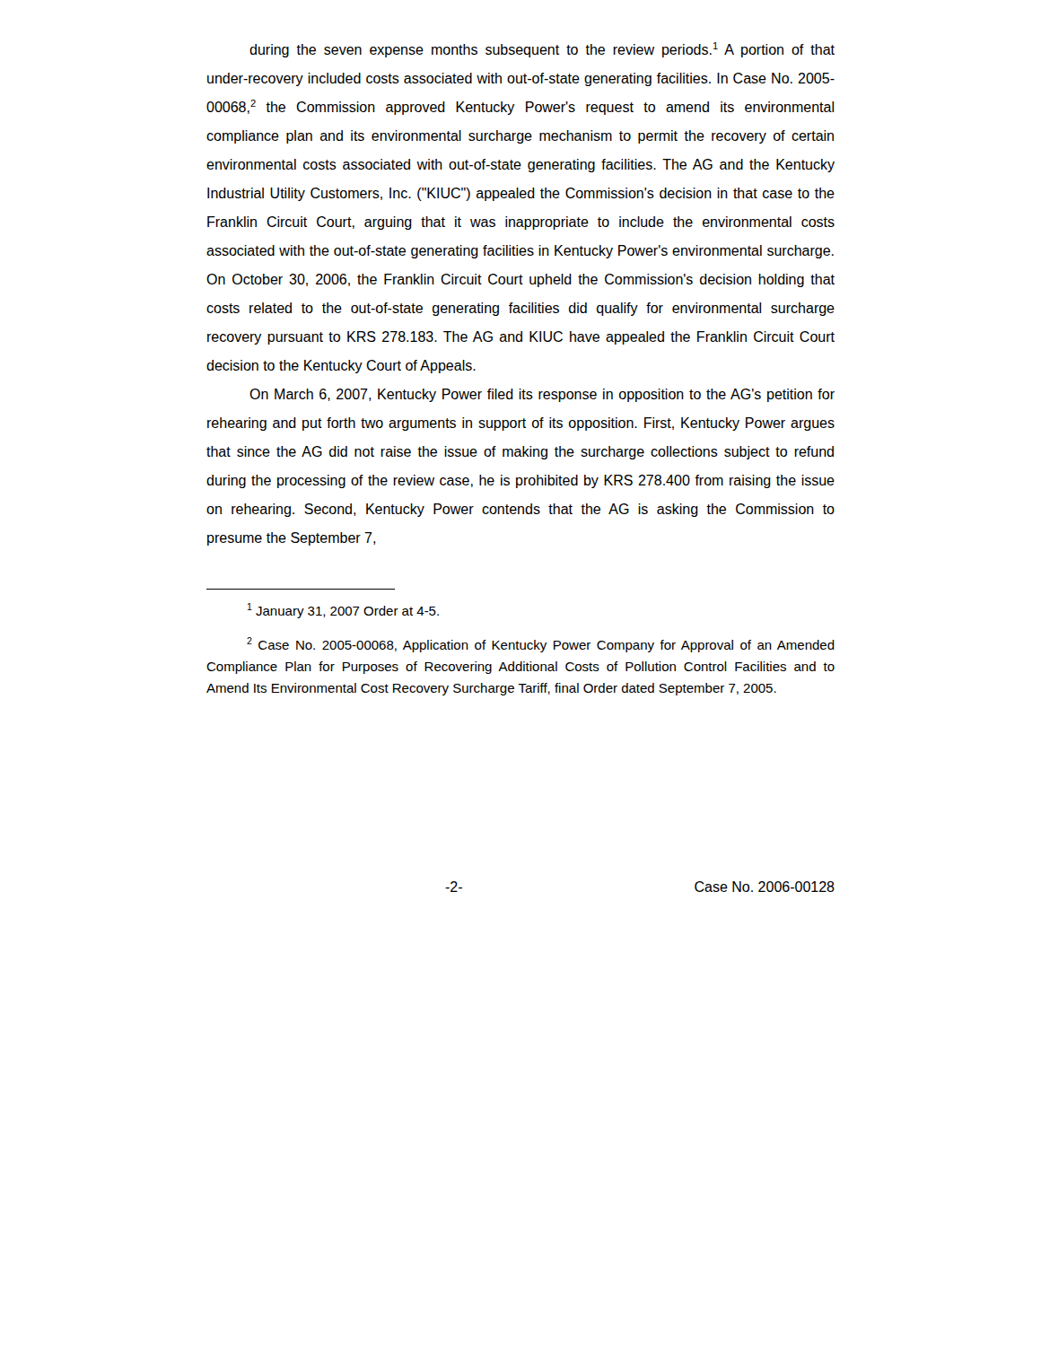during the seven expense months subsequent to the review periods.1 A portion of that under-recovery included costs associated with out-of-state generating facilities. In Case No. 2005-00068,2 the Commission approved Kentucky Power's request to amend its environmental compliance plan and its environmental surcharge mechanism to permit the recovery of certain environmental costs associated with out-of-state generating facilities. The AG and the Kentucky Industrial Utility Customers, Inc. ("KIUC") appealed the Commission's decision in that case to the Franklin Circuit Court, arguing that it was inappropriate to include the environmental costs associated with the out-of-state generating facilities in Kentucky Power's environmental surcharge. On October 30, 2006, the Franklin Circuit Court upheld the Commission's decision holding that costs related to the out-of-state generating facilities did qualify for environmental surcharge recovery pursuant to KRS 278.183. The AG and KIUC have appealed the Franklin Circuit Court decision to the Kentucky Court of Appeals.
On March 6, 2007, Kentucky Power filed its response in opposition to the AG's petition for rehearing and put forth two arguments in support of its opposition. First, Kentucky Power argues that since the AG did not raise the issue of making the surcharge collections subject to refund during the processing of the review case, he is prohibited by KRS 278.400 from raising the issue on rehearing. Second, Kentucky Power contends that the AG is asking the Commission to presume the September 7,
1 January 31, 2007 Order at 4-5.
2 Case No. 2005-00068, Application of Kentucky Power Company for Approval of an Amended Compliance Plan for Purposes of Recovering Additional Costs of Pollution Control Facilities and to Amend Its Environmental Cost Recovery Surcharge Tariff, final Order dated September 7, 2005.
-2- Case No. 2006-00128